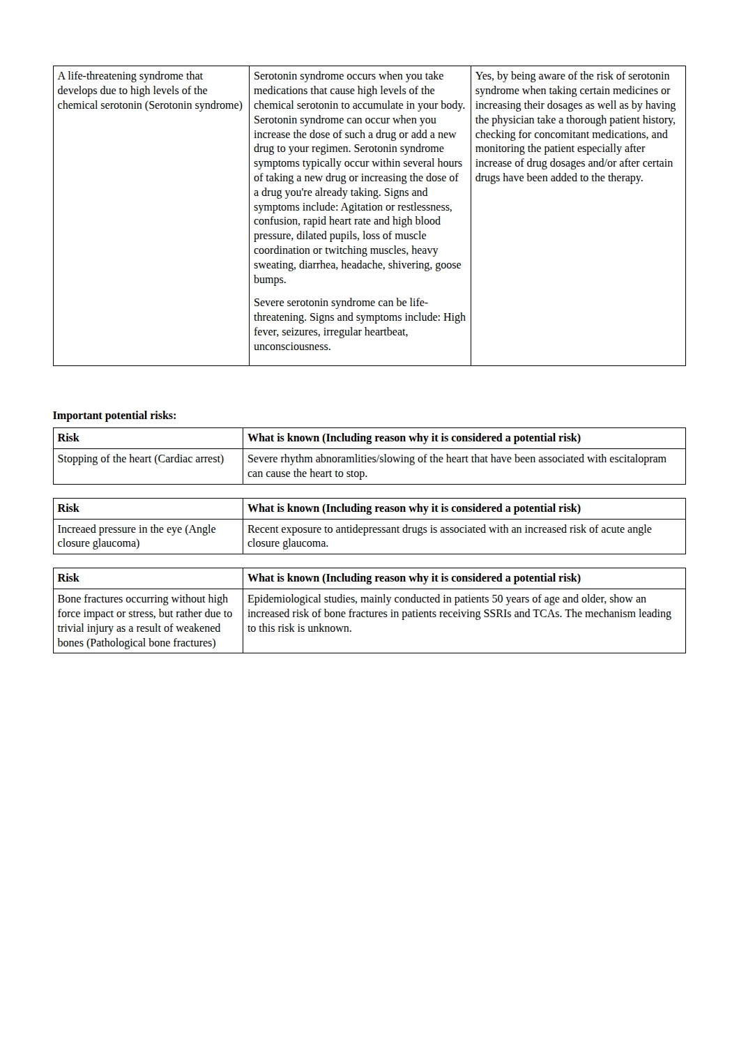| A life-threatening syndrome that develops due to high levels of the chemical serotonin (Serotonin syndrome) | Serotonin syndrome occurs when you take medications that cause high levels of the chemical serotonin to accumulate in your body. Serotonin syndrome can occur when you increase the dose of such a drug or add a new drug to your regimen. Serotonin syndrome symptoms typically occur within several hours of taking a new drug or increasing the dose of a drug you're already taking. Signs and symptoms include: Agitation or restlessness, confusion, rapid heart rate and high blood pressure, dilated pupils, loss of muscle coordination or twitching muscles, heavy sweating, diarrhea, headache, shivering, goose bumps. Severe serotonin syndrome can be life-threatening. Signs and symptoms include: High fever, seizures, irregular heartbeat, unconsciousness. | Yes, by being aware of the risk of serotonin syndrome when taking certain medicines or increasing their dosages as well as by having the physician take a thorough patient history, checking for concomitant medications, and monitoring the patient especially after increase of drug dosages and/or after certain drugs have been added to the therapy. |
Important potential risks:
| Risk | What is known (Including reason why it is considered a potential risk) |
| --- | --- |
| Stopping of the heart (Cardiac arrest) | Severe rhythm abnoramlities/slowing of the heart that have been associated with escitalopram can cause the heart to stop. |
| Risk | What is known (Including reason why it is considered a potential risk) |
| --- | --- |
| Increaed pressure in the eye (Angle closure glaucoma) | Recent exposure to antidepressant drugs is associated with an increased risk of acute angle closure glaucoma. |
| Risk | What is known (Including reason why it is considered a potential risk) |
| --- | --- |
| Bone fractures occurring without high force impact or stress, but rather due to trivial injury as a result of weakened bones (Pathological bone fractures) | Epidemiological studies, mainly conducted in patients 50 years of age and older, show an increased risk of bone fractures in patients receiving SSRIs and TCAs. The mechanism leading to this risk is unknown. |